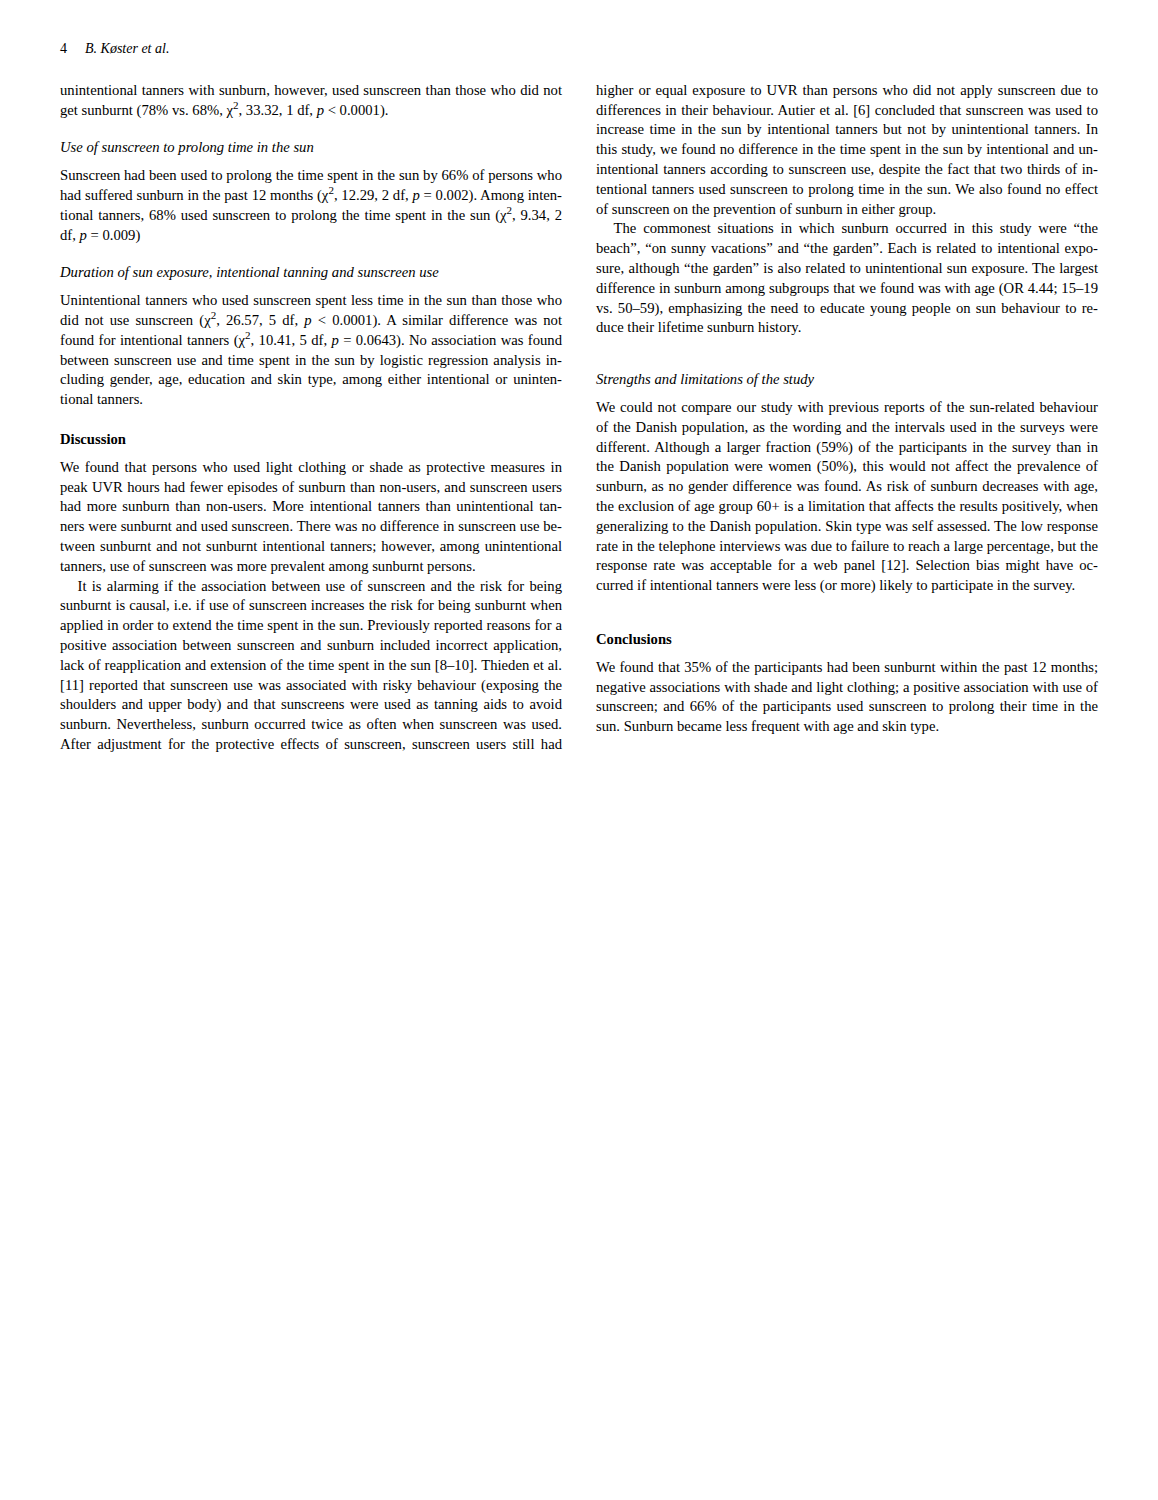4 B. Køster et al.
unintentional tanners with sunburn, however, used sunscreen than those who did not get sunburnt (78% vs. 68%, χ2, 33.32, 1 df, p < 0.0001).
Use of sunscreen to prolong time in the sun
Sunscreen had been used to prolong the time spent in the sun by 66% of persons who had suffered sunburn in the past 12 months (χ2, 12.29, 2 df, p = 0.002). Among intentional tanners, 68% used sunscreen to prolong the time spent in the sun (χ2, 9.34, 2 df, p = 0.009)
Duration of sun exposure, intentional tanning and sunscreen use
Unintentional tanners who used sunscreen spent less time in the sun than those who did not use sunscreen (χ2, 26.57, 5 df, p < 0.0001). A similar difference was not found for intentional tanners (χ2, 10.41, 5 df, p = 0.0643). No association was found between sunscreen use and time spent in the sun by logistic regression analysis including gender, age, education and skin type, among either intentional or unintentional tanners.
Discussion
We found that persons who used light clothing or shade as protective measures in peak UVR hours had fewer episodes of sunburn than non-users, and sunscreen users had more sunburn than non-users. More intentional tanners than unintentional tanners were sunburnt and used sunscreen. There was no difference in sunscreen use between sunburnt and not sunburnt intentional tanners; however, among unintentional tanners, use of sunscreen was more prevalent among sunburnt persons.
It is alarming if the association between use of sunscreen and the risk for being sunburnt is causal, i.e. if use of sunscreen increases the risk for being sunburnt when applied in order to extend the time spent in the sun. Previously reported reasons for a positive association between sunscreen and sunburn included incorrect application, lack of reapplication and extension of the time spent in the sun [8–10]. Thieden et al. [11] reported that sunscreen use was associated with risky behaviour (exposing the shoulders and upper body) and that sunscreens were used as tanning aids to avoid sunburn. Nevertheless, sunburn occurred twice as often when sunscreen was used. After adjustment for the protective effects of sunscreen, sunscreen users still had higher or equal exposure to UVR than persons who did not apply sunscreen due to differences in their behaviour. Autier et al. [6] concluded that sunscreen was used to increase time in the sun by intentional tanners but not by unintentional tanners. In this study, we found no difference in the time spent in the sun by intentional and unintentional tanners according to sunscreen use, despite the fact that two thirds of intentional tanners used sunscreen to prolong time in the sun. We also found no effect of sunscreen on the prevention of sunburn in either group.
The commonest situations in which sunburn occurred in this study were “the beach”, “on sunny vacations” and “the garden”. Each is related to intentional exposure, although “the garden” is also related to unintentional sun exposure. The largest difference in sunburn among subgroups that we found was with age (OR 4.44; 15–19 vs. 50–59), emphasizing the need to educate young people on sun behaviour to reduce their lifetime sunburn history.
Strengths and limitations of the study
We could not compare our study with previous reports of the sun-related behaviour of the Danish population, as the wording and the intervals used in the surveys were different. Although a larger fraction (59%) of the participants in the survey than in the Danish population were women (50%), this would not affect the prevalence of sunburn, as no gender difference was found. As risk of sunburn decreases with age, the exclusion of age group 60+ is a limitation that affects the results positively, when generalizing to the Danish population. Skin type was self assessed. The low response rate in the telephone interviews was due to failure to reach a large percentage, but the response rate was acceptable for a web panel [12]. Selection bias might have occurred if intentional tanners were less (or more) likely to participate in the survey.
Conclusions
We found that 35% of the participants had been sunburnt within the past 12 months; negative associations with shade and light clothing; a positive association with use of sunscreen; and 66% of the participants used sunscreen to prolong their time in the sun. Sunburn became less frequent with age and skin type.